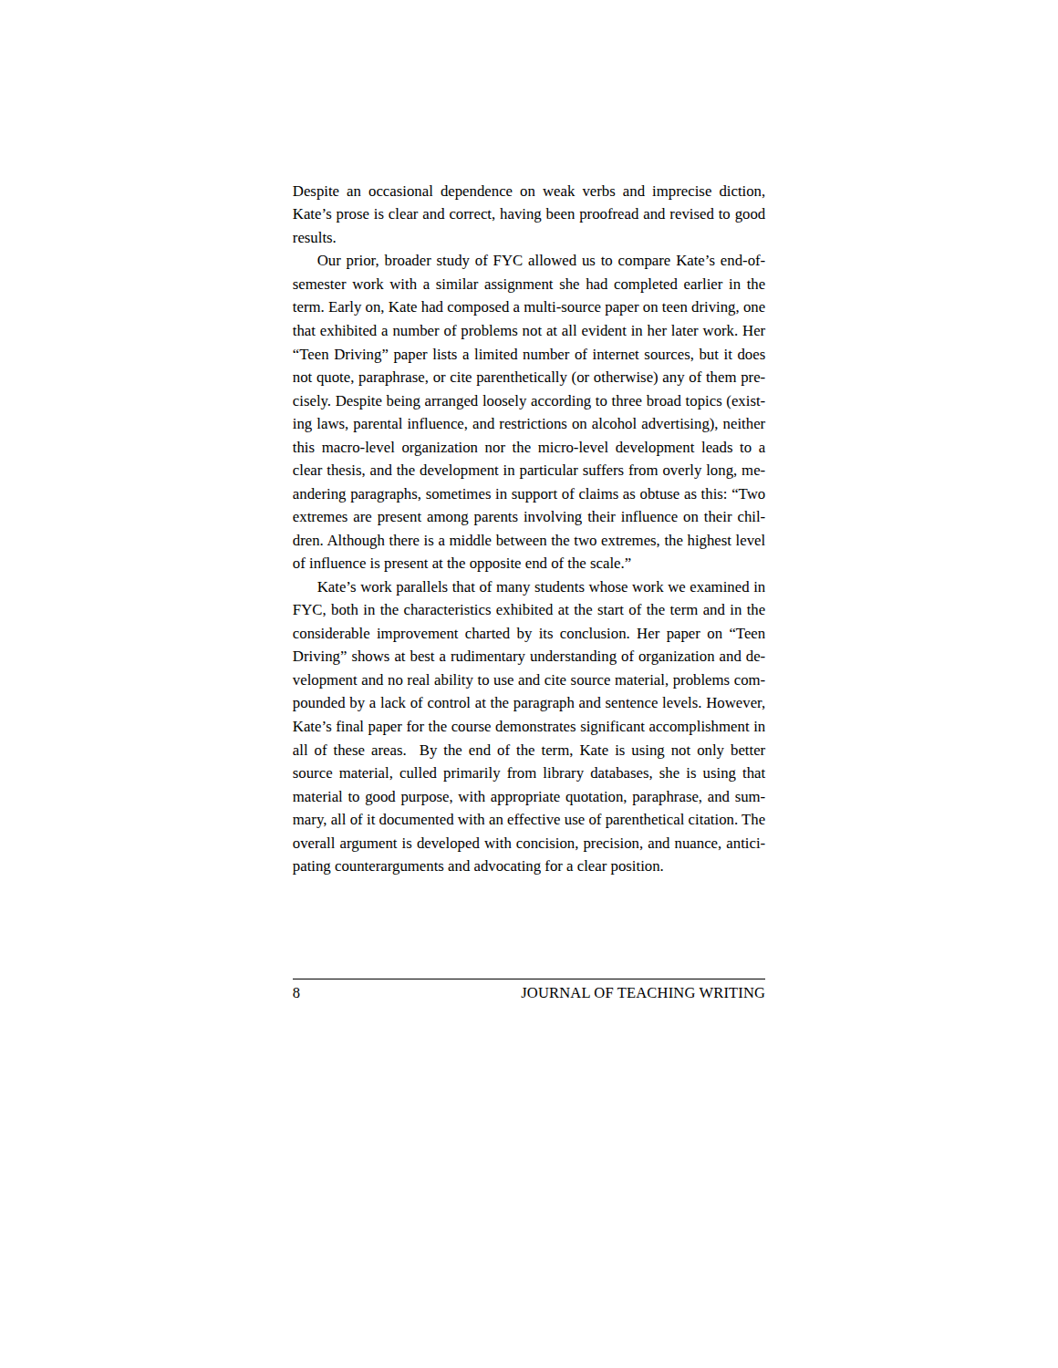Despite an occasional dependence on weak verbs and imprecise diction, Kate’s prose is clear and correct, having been proofread and revised to good results.
Our prior, broader study of FYC allowed us to compare Kate’s end-of-semester work with a similar assignment she had completed earlier in the term. Early on, Kate had composed a multi-source paper on teen driving, one that exhibited a number of problems not at all evident in her later work. Her “Teen Driving” paper lists a limited number of internet sources, but it does not quote, paraphrase, or cite parenthetically (or otherwise) any of them precisely. Despite being arranged loosely according to three broad topics (existing laws, parental influence, and restrictions on alcohol advertising), neither this macro-level organization nor the micro-level development leads to a clear thesis, and the development in particular suffers from overly long, meandering paragraphs, sometimes in support of claims as obtuse as this: “Two extremes are present among parents involving their influence on their children. Although there is a middle between the two extremes, the highest level of influence is present at the opposite end of the scale.”
Kate’s work parallels that of many students whose work we examined in FYC, both in the characteristics exhibited at the start of the term and in the considerable improvement charted by its conclusion. Her paper on “Teen Driving” shows at best a rudimentary understanding of organization and development and no real ability to use and cite source material, problems compounded by a lack of control at the paragraph and sentence levels. However, Kate’s final paper for the course demonstrates significant accomplishment in all of these areas. By the end of the term, Kate is using not only better source material, culled primarily from library databases, she is using that material to good purpose, with appropriate quotation, paraphrase, and summary, all of it documented with an effective use of parenthetical citation. The overall argument is developed with concision, precision, and nuance, anticipating counterarguments and advocating for a clear position.
8 Journal of Teaching Writing